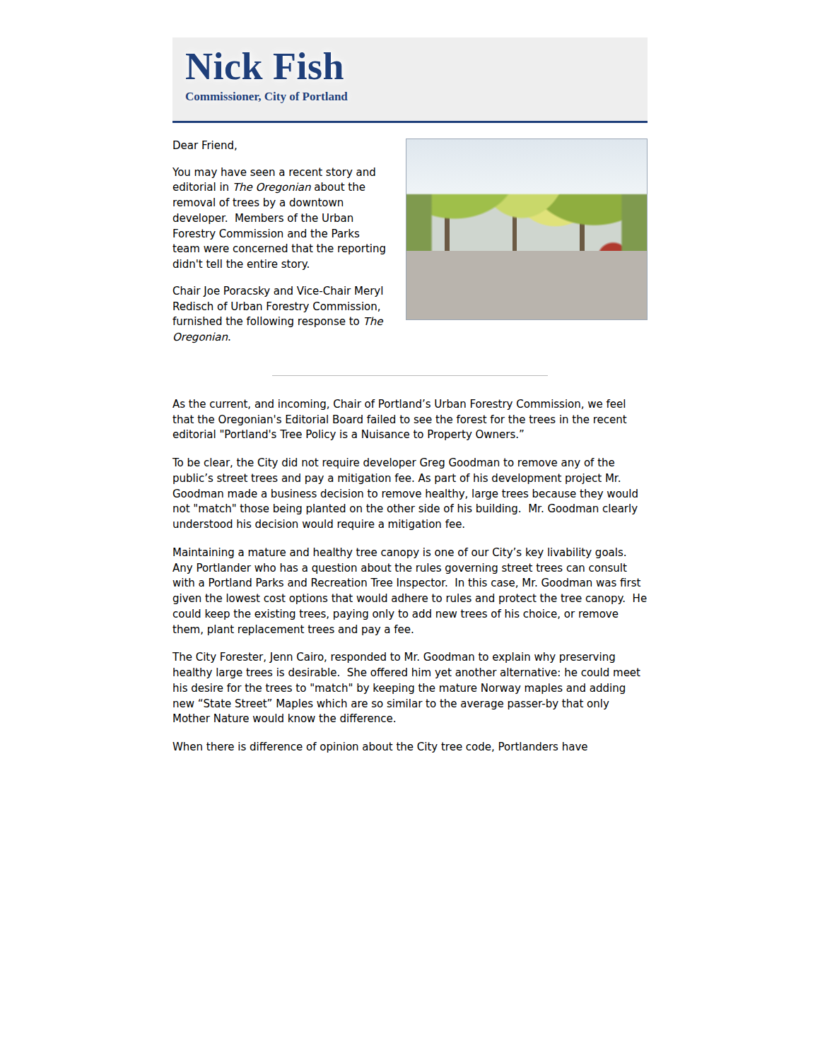Nick Fish
Commissioner, City of Portland
Dear Friend,
You may have seen a recent story and editorial in The Oregonian about the removal of trees by a downtown developer. Members of the Urban Forestry Commission and the Parks team were concerned that the reporting didn't tell the entire story.
Chair Joe Poracsky and Vice-Chair Meryl Redisch of Urban Forestry Commission, furnished the following response to The Oregonian.
As the current, and incoming, Chair of Portland’s Urban Forestry Commission, we feel that the Oregonian's Editorial Board failed to see the forest for the trees in the recent editorial "Portland's Tree Policy is a Nuisance to Property Owners.”
To be clear, the City did not require developer Greg Goodman to remove any of the public’s street trees and pay a mitigation fee. As part of his development project Mr. Goodman made a business decision to remove healthy, large trees because they would not "match" those being planted on the other side of his building. Mr. Goodman clearly understood his decision would require a mitigation fee.
Maintaining a mature and healthy tree canopy is one of our City’s key livability goals. Any Portlander who has a question about the rules governing street trees can consult with a Portland Parks and Recreation Tree Inspector. In this case, Mr. Goodman was first given the lowest cost options that would adhere to rules and protect the tree canopy. He could keep the existing trees, paying only to add new trees of his choice, or remove them, plant replacement trees and pay a fee.
The City Forester, Jenn Cairo, responded to Mr. Goodman to explain why preserving healthy large trees is desirable. She offered him yet another alternative: he could meet his desire for the trees to "match" by keeping the mature Norway maples and adding new “State Street” Maples which are so similar to the average passer-by that only Mother Nature would know the difference.
When there is difference of opinion about the City tree code, Portlanders have